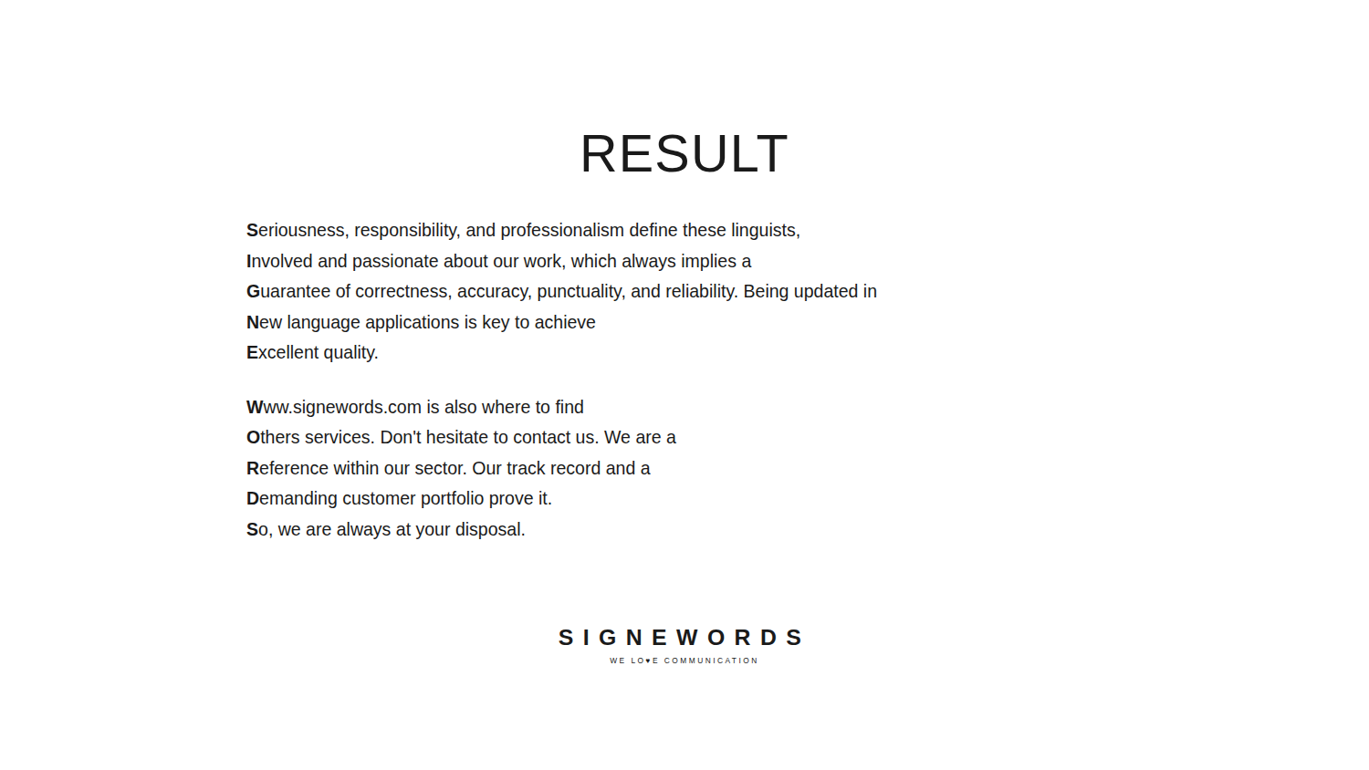RESULT
Seriousness, responsibility, and professionalism define these linguists,
Involved and passionate about our work, which always implies a
Guarantee of correctness, accuracy, punctuality, and reliability. Being updated in
New language applications is key to achieve
Excellent quality.
Www.signewords.com is also where to find
Others services. Don't hesitate to contact us. We are a
Reference within our sector. Our track record and a
Demanding customer portfolio prove it.
So, we are always at your disposal.
SIGNEWORDS
WE LO♥E COMMUNICATION